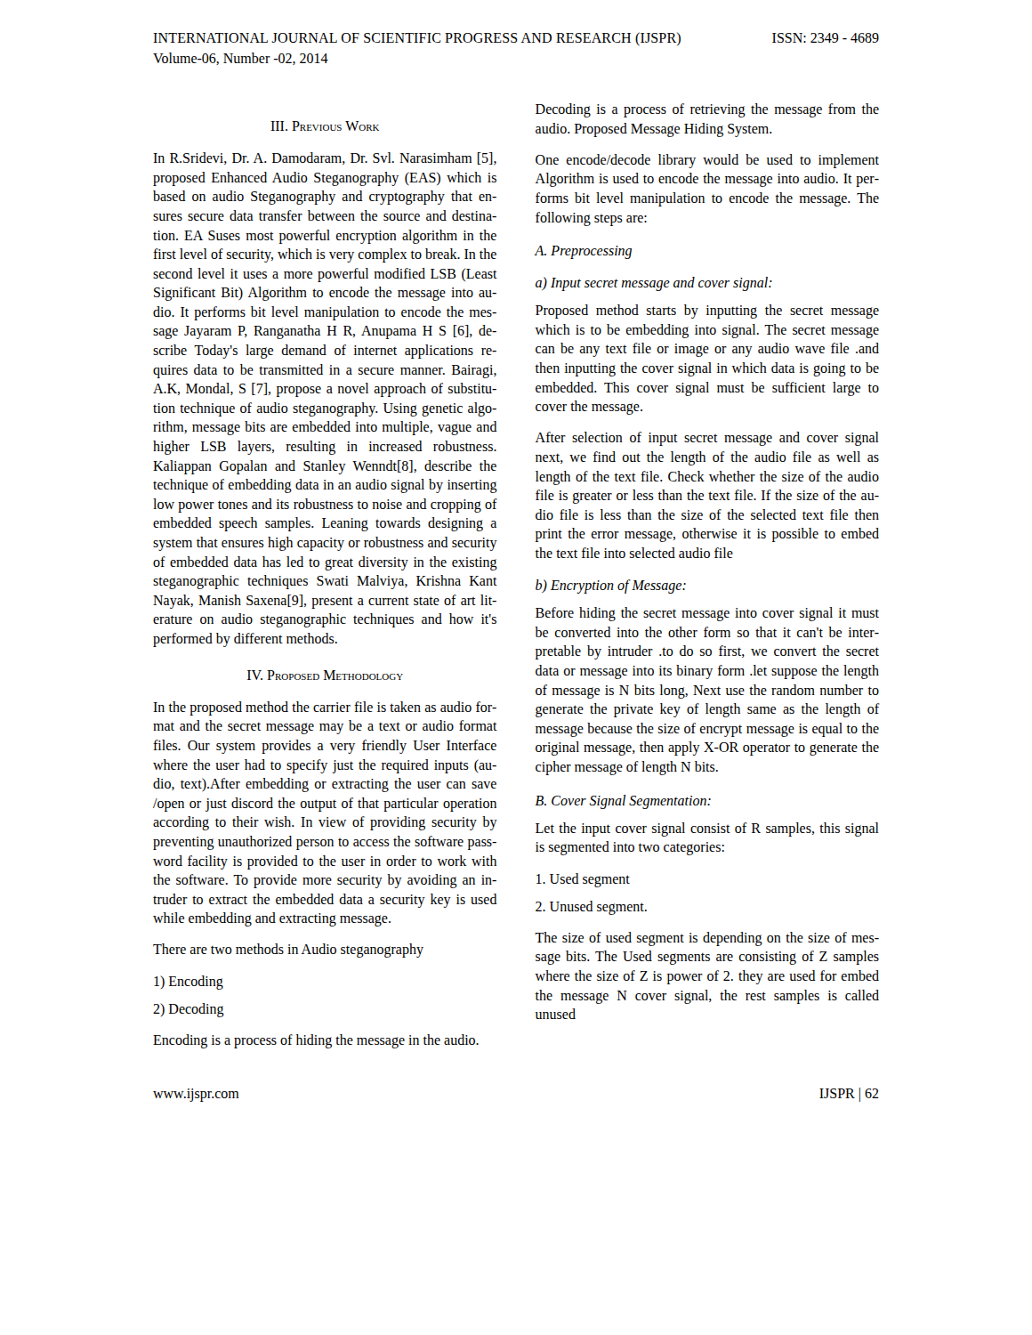International Journal of Scientific Progress and Research (IJSPR) ISSN: 2349 - 4689
Volume-06, Number -02, 2014
III. Previous Work
In R.Sridevi, Dr. A. Damodaram, Dr. Svl. Narasimham [5], proposed Enhanced Audio Steganography (EAS) which is based on audio Steganography and cryptography that ensures secure data transfer between the source and destination. EA Suses most powerful encryption algorithm in the first level of security, which is very complex to break. In the second level it uses a more powerful modified LSB (Least Significant Bit) Algorithm to encode the message into audio. It performs bit level manipulation to encode the message Jayaram P, Ranganatha H R, Anupama H S [6], describe Today's large demand of internet applications requires data to be transmitted in a secure manner. Bairagi, A.K, Mondal, S [7], propose a novel approach of substitution technique of audio steganography. Using genetic algorithm, message bits are embedded into multiple, vague and higher LSB layers, resulting in increased robustness. Kaliappan Gopalan and Stanley Wenndt[8], describe the technique of embedding data in an audio signal by inserting low power tones and its robustness to noise and cropping of embedded speech samples. Leaning towards designing a system that ensures high capacity or robustness and security of embedded data has led to great diversity in the existing steganographic techniques Swati Malviya, Krishna Kant Nayak, Manish Saxena[9], present a current state of art literature on audio steganographic techniques and how it's performed by different methods.
IV. Proposed Methodology
In the proposed method the carrier file is taken as audio format and the secret message may be a text or audio format files. Our system provides a very friendly User Interface where the user had to specify just the required inputs (audio, text).After embedding or extracting the user can save /open or just discord the output of that particular operation according to their wish. In view of providing security by preventing unauthorized person to access the software password facility is provided to the user in order to work with the software. To provide more security by avoiding an intruder to extract the embedded data a security key is used while embedding and extracting message.
There are two methods in Audio steganography
1) Encoding
2) Decoding
Encoding is a process of hiding the message in the audio.
Decoding is a process of retrieving the message from the audio. Proposed Message Hiding System.
One encode/decode library would be used to implement Algorithm is used to encode the message into audio. It performs bit level manipulation to encode the message. The following steps are:
A. Preprocessing
a) Input secret message and cover signal:
Proposed method starts by inputting the secret message which is to be embedding into signal. The secret message can be any text file or image or any audio wave file .and then inputting the cover signal in which data is going to be embedded. This cover signal must be sufficient large to cover the message.
After selection of input secret message and cover signal next, we find out the length of the audio file as well as length of the text file. Check whether the size of the audio file is greater or less than the text file. If the size of the audio file is less than the size of the selected text file then print the error message, otherwise it is possible to embed the text file into selected audio file
b) Encryption of Message:
Before hiding the secret message into cover signal it must be converted into the other form so that it can't be interpretable by intruder .to do so first, we convert the secret data or message into its binary form .let suppose the length of message is N bits long, Next use the random number to generate the private key of length same as the length of message because the size of encrypt message is equal to the original message, then apply X-OR operator to generate the cipher message of length N bits.
B. Cover Signal Segmentation:
Let the input cover signal consist of R samples, this signal is segmented into two categories:
1. Used segment
2. Unused segment.
The size of used segment is depending on the size of message bits. The Used segments are consisting of Z samples where the size of Z is power of 2. they are used for embed the message N cover signal, the rest samples is called unused
www.ijspr.com IJSPR | 62